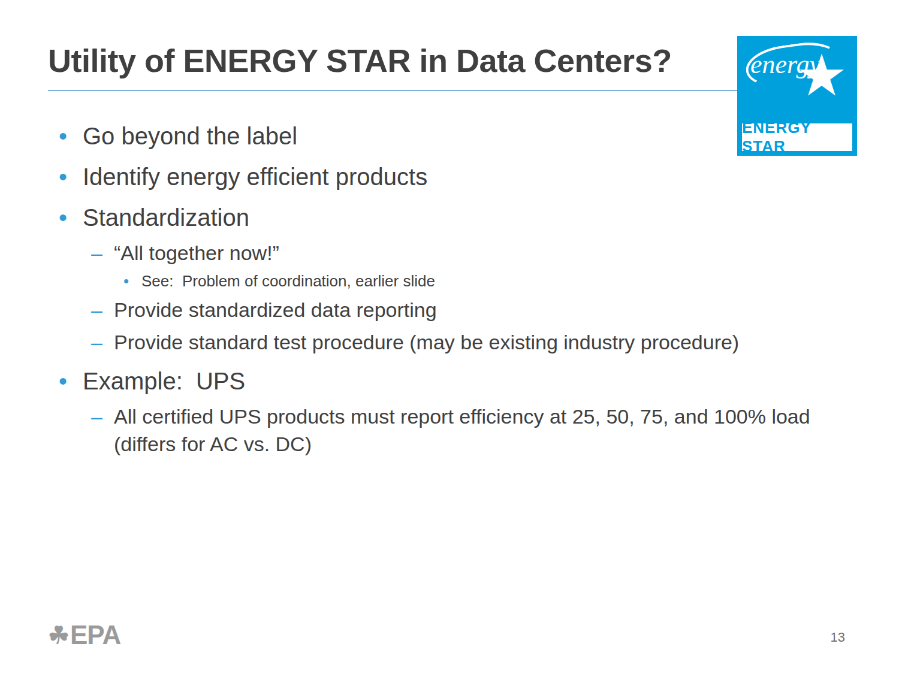energy
★
ENERGY STAR
Utility of ENERGY STAR in Data Centers?
Go beyond the label
Identify energy efficient products
Standardization
“All together now!”
See: Problem of coordination, earlier slide
Provide standardized data reporting
Provide standard test procedure (may be existing industry procedure)
Example: UPS
All certified UPS products must report efficiency at 25, 50, 75, and 100% load (differs for AC vs. DC)
☘EPA
13